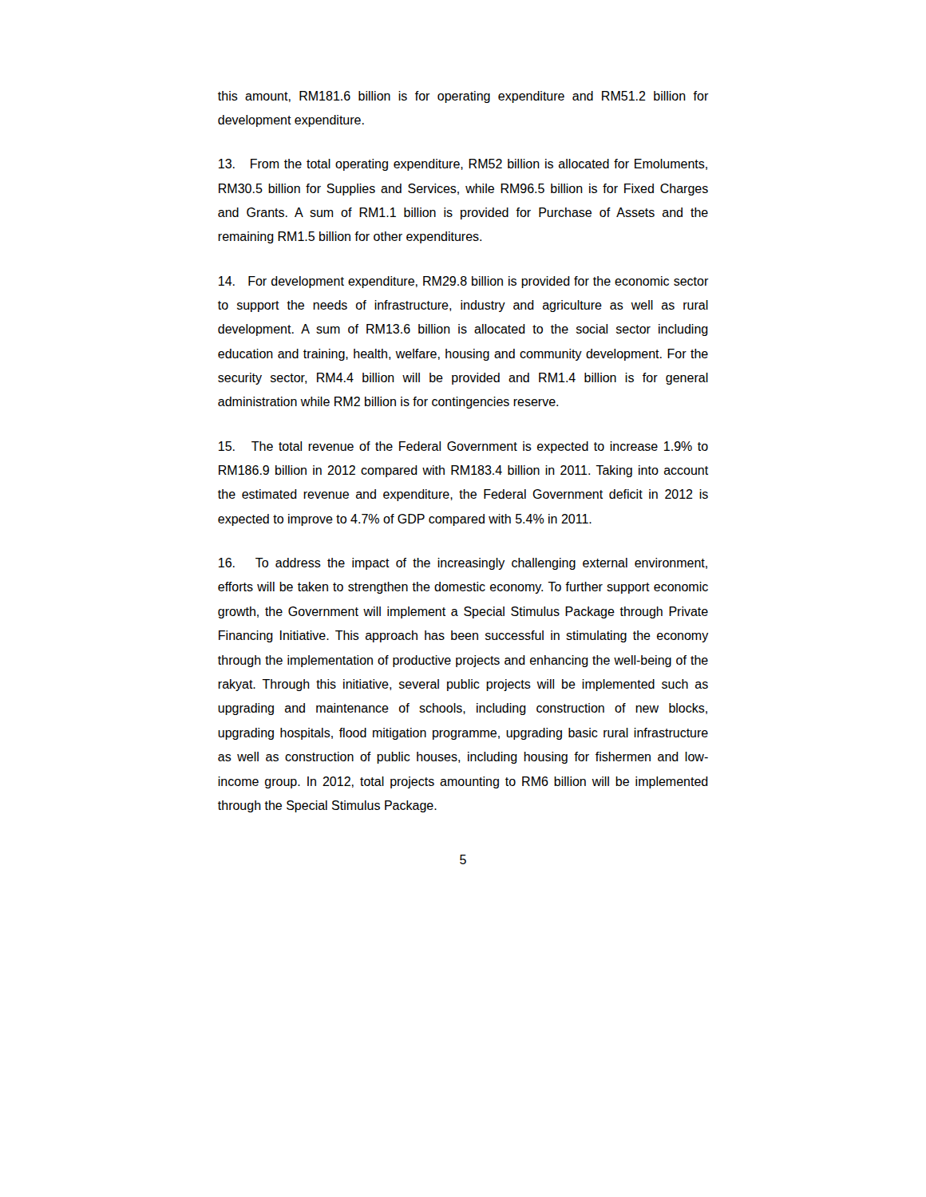this amount, RM181.6 billion is for operating expenditure and RM51.2 billion for development expenditure.
13. From the total operating expenditure, RM52 billion is allocated for Emoluments, RM30.5 billion for Supplies and Services, while RM96.5 billion is for Fixed Charges and Grants. A sum of RM1.1 billion is provided for Purchase of Assets and the remaining RM1.5 billion for other expenditures.
14. For development expenditure, RM29.8 billion is provided for the economic sector to support the needs of infrastructure, industry and agriculture as well as rural development. A sum of RM13.6 billion is allocated to the social sector including education and training, health, welfare, housing and community development. For the security sector, RM4.4 billion will be provided and RM1.4 billion is for general administration while RM2 billion is for contingencies reserve.
15. The total revenue of the Federal Government is expected to increase 1.9% to RM186.9 billion in 2012 compared with RM183.4 billion in 2011. Taking into account the estimated revenue and expenditure, the Federal Government deficit in 2012 is expected to improve to 4.7% of GDP compared with 5.4% in 2011.
16. To address the impact of the increasingly challenging external environment, efforts will be taken to strengthen the domestic economy. To further support economic growth, the Government will implement a Special Stimulus Package through Private Financing Initiative. This approach has been successful in stimulating the economy through the implementation of productive projects and enhancing the well-being of the rakyat. Through this initiative, several public projects will be implemented such as upgrading and maintenance of schools, including construction of new blocks, upgrading hospitals, flood mitigation programme, upgrading basic rural infrastructure as well as construction of public houses, including housing for fishermen and low-income group. In 2012, total projects amounting to RM6 billion will be implemented through the Special Stimulus Package.
5